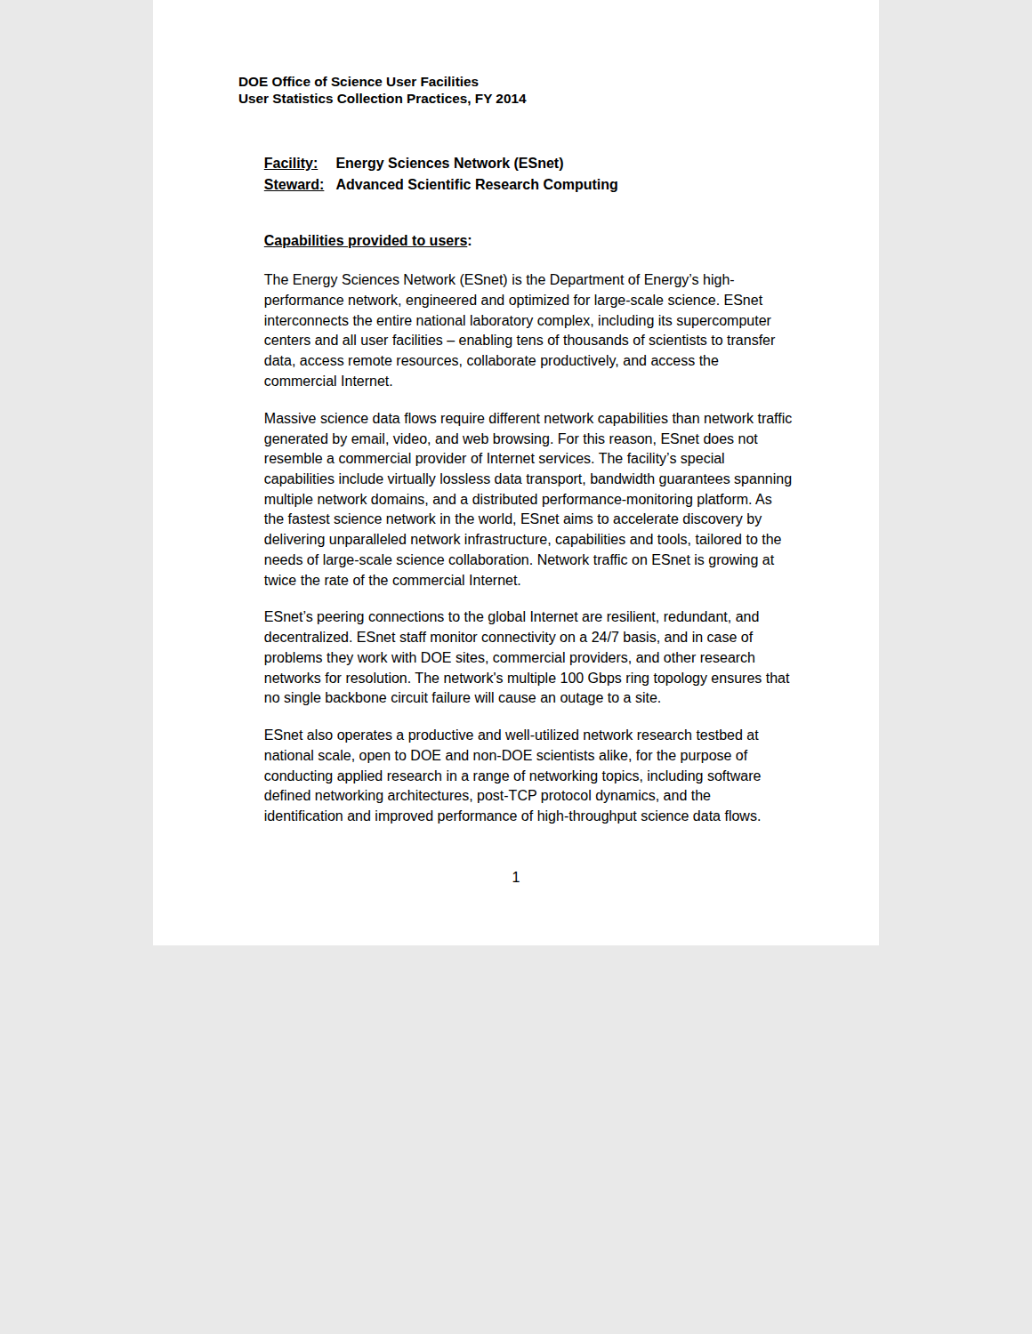DOE Office of Science User Facilities
User Statistics Collection Practices, FY 2014
Facility: Energy Sciences Network (ESnet)
Steward: Advanced Scientific Research Computing
Capabilities provided to users:
The Energy Sciences Network (ESnet) is the Department of Energy’s high-performance network, engineered and optimized for large-scale science. ESnet interconnects the entire national laboratory complex, including its supercomputer centers and all user facilities – enabling tens of thousands of scientists to transfer data, access remote resources, collaborate productively, and access the commercial Internet.
Massive science data flows require different network capabilities than network traffic generated by email, video, and web browsing. For this reason, ESnet does not resemble a commercial provider of Internet services. The facility’s special capabilities include virtually lossless data transport, bandwidth guarantees spanning multiple network domains, and a distributed performance-monitoring platform. As the fastest science network in the world, ESnet aims to accelerate discovery by delivering unparalleled network infrastructure, capabilities and tools, tailored to the needs of large-scale science collaboration. Network traffic on ESnet is growing at twice the rate of the commercial Internet.
ESnet’s peering connections to the global Internet are resilient, redundant, and decentralized. ESnet staff monitor connectivity on a 24/7 basis, and in case of problems they work with DOE sites, commercial providers, and other research networks for resolution. The network's multiple 100 Gbps ring topology ensures that no single backbone circuit failure will cause an outage to a site.
ESnet also operates a productive and well-utilized network research testbed at national scale, open to DOE and non-DOE scientists alike, for the purpose of conducting applied research in a range of networking topics, including software defined networking architectures, post-TCP protocol dynamics, and the identification and improved performance of high-throughput science data flows.
1